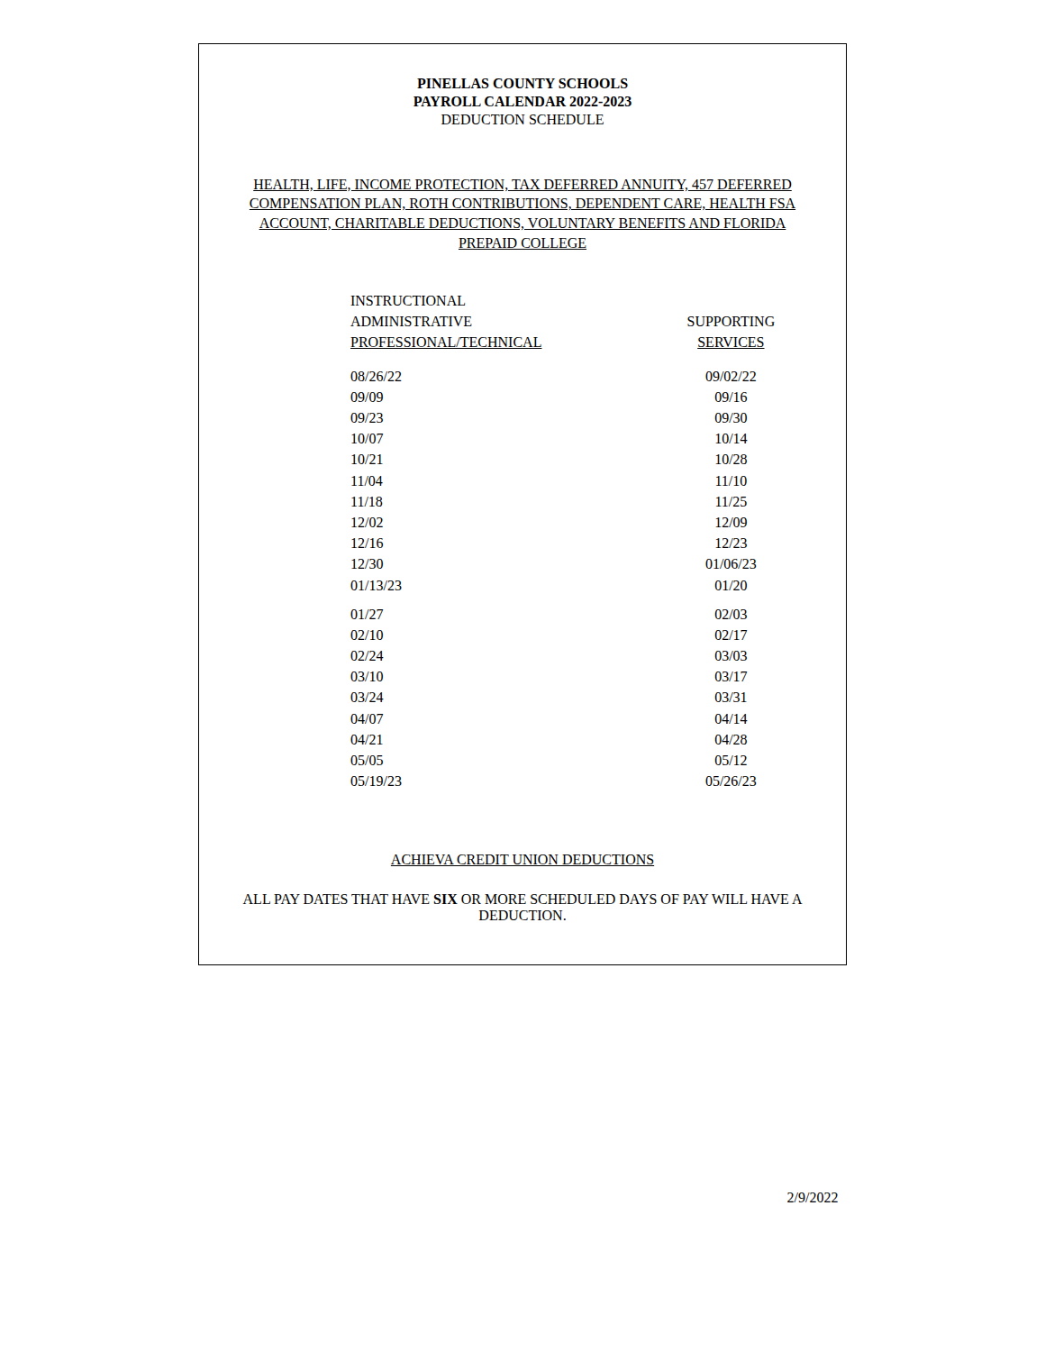PINELLAS COUNTY SCHOOLS
PAYROLL CALENDAR 2022-2023
DEDUCTION SCHEDULE
HEALTH, LIFE, INCOME PROTECTION, TAX DEFERRED ANNUITY, 457 DEFERRED COMPENSATION PLAN, ROTH CONTRIBUTIONS, DEPENDENT CARE, HEALTH FSA ACCOUNT, CHARITABLE DEDUCTIONS, VOLUNTARY BENEFITS AND FLORIDA PREPAID COLLEGE
| INSTRUCTIONAL | |
| ADMINISTRATIVE | SUPPORTING |
| PROFESSIONAL/TECHNICAL | SERVICES |
| 08/26/22 | 09/02/22 |
| 09/09 | 09/16 |
| 09/23 | 09/30 |
| 10/07 | 10/14 |
| 10/21 | 10/28 |
| 11/04 | 11/10 |
| 11/18 | 11/25 |
| 12/02 | 12/09 |
| 12/16 | 12/23 |
| 12/30 | 01/06/23 |
| 01/13/23 | 01/20 |
| 01/27 | 02/03 |
| 02/10 | 02/17 |
| 02/24 | 03/03 |
| 03/10 | 03/17 |
| 03/24 | 03/31 |
| 04/07 | 04/14 |
| 04/21 | 04/28 |
| 05/05 | 05/12 |
| 05/19/23 | 05/26/23 |
ACHIEVA CREDIT UNION DEDUCTIONS
ALL PAY DATES THAT HAVE SIX OR MORE SCHEDULED DAYS OF PAY WILL HAVE A DEDUCTION.
2/9/2022